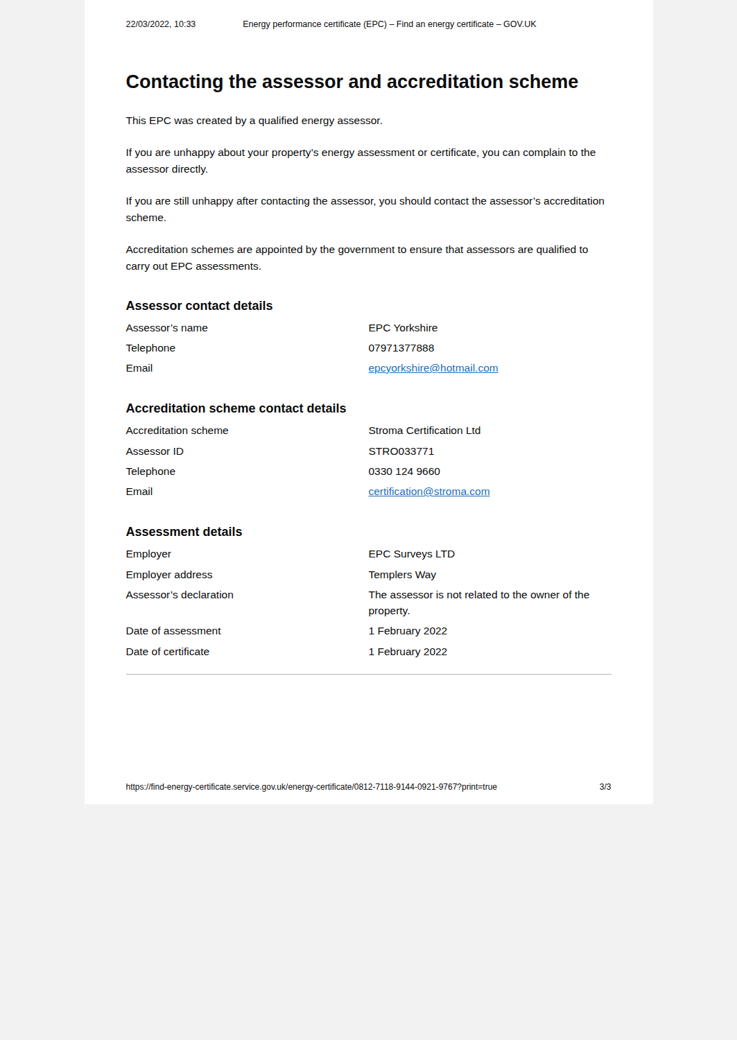22/03/2022, 10:33
Energy performance certificate (EPC) – Find an energy certificate – GOV.UK
Contacting the assessor and accreditation scheme
This EPC was created by a qualified energy assessor.
If you are unhappy about your property’s energy assessment or certificate, you can complain to the assessor directly.
If you are still unhappy after contacting the assessor, you should contact the assessor’s accreditation scheme.
Accreditation schemes are appointed by the government to ensure that assessors are qualified to carry out EPC assessments.
Assessor contact details
| Assessor’s name | EPC Yorkshire |
| Telephone | 07971377888 |
| Email | epcyorkshire@hotmail.com |
Accreditation scheme contact details
| Accreditation scheme | Stroma Certification Ltd |
| Assessor ID | STRO033771 |
| Telephone | 0330 124 9660 |
| Email | certification@stroma.com |
Assessment details
| Employer | EPC Surveys LTD |
| Employer address | Templers Way |
| Assessor’s declaration | The assessor is not related to the owner of the property. |
| Date of assessment | 1 February 2022 |
| Date of certificate | 1 February 2022 |
https://find-energy-certificate.service.gov.uk/energy-certificate/0812-7118-9144-0921-9767?print=true
3/3